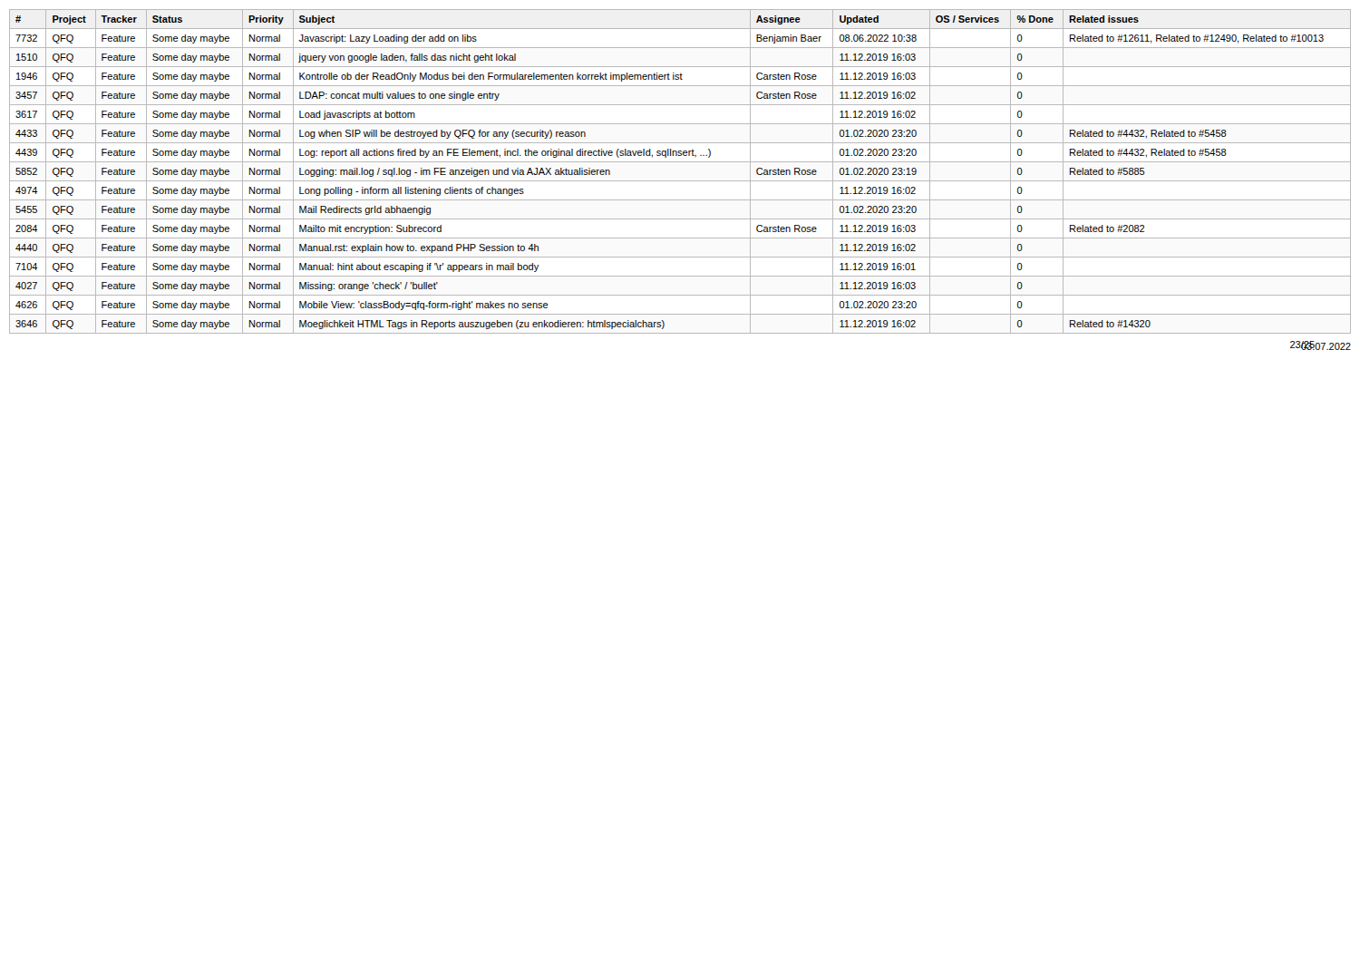| # | Project | Tracker | Status | Priority | Subject | Assignee | Updated | OS / Services | % Done | Related issues |
| --- | --- | --- | --- | --- | --- | --- | --- | --- | --- | --- |
| 7732 | QFQ | Feature | Some day maybe | Normal | Javascript: Lazy Loading der add on libs | Benjamin Baer | 08.06.2022 10:38 | | 0 | Related to #12611, Related to #12490, Related to #10013 |
| 1510 | QFQ | Feature | Some day maybe | Normal | jquery von google laden, falls das nicht geht lokal | | 11.12.2019 16:03 | | 0 | |
| 1946 | QFQ | Feature | Some day maybe | Normal | Kontrolle ob der ReadOnly Modus bei den Formularelementen korrekt implementiert ist | Carsten Rose | 11.12.2019 16:03 | | 0 | |
| 3457 | QFQ | Feature | Some day maybe | Normal | LDAP: concat multi values to one single entry | Carsten Rose | 11.12.2019 16:02 | | 0 | |
| 3617 | QFQ | Feature | Some day maybe | Normal | Load javascripts at bottom | | 11.12.2019 16:02 | | 0 | |
| 4433 | QFQ | Feature | Some day maybe | Normal | Log when SIP will be destroyed by QFQ for any (security) reason | | 01.02.2020 23:20 | | 0 | Related to #4432, Related to #5458 |
| 4439 | QFQ | Feature | Some day maybe | Normal | Log: report all actions fired by an FE Element, incl. the original directive (slaveId, sqlInsert, ...) | | 01.02.2020 23:20 | | 0 | Related to #4432, Related to #5458 |
| 5852 | QFQ | Feature | Some day maybe | Normal | Logging: mail.log / sql.log - im FE anzeigen und via AJAX aktualisieren | Carsten Rose | 01.02.2020 23:19 | | 0 | Related to #5885 |
| 4974 | QFQ | Feature | Some day maybe | Normal | Long polling - inform all listening clients of changes | | 11.12.2019 16:02 | | 0 | |
| 5455 | QFQ | Feature | Some day maybe | Normal | Mail Redirects grId abhaengig | | 01.02.2020 23:20 | | 0 | |
| 2084 | QFQ | Feature | Some day maybe | Normal | Mailto mit encryption: Subrecord | Carsten Rose | 11.12.2019 16:03 | | 0 | Related to #2082 |
| 4440 | QFQ | Feature | Some day maybe | Normal | Manual.rst: explain how to. expand PHP Session to 4h | | 11.12.2019 16:02 | | 0 | |
| 7104 | QFQ | Feature | Some day maybe | Normal | Manual: hint about escaping if '\r' appears in mail body | | 11.12.2019 16:01 | | 0 | |
| 4027 | QFQ | Feature | Some day maybe | Normal | Missing: orange 'check' / 'bullet' | | 11.12.2019 16:03 | | 0 | |
| 4626 | QFQ | Feature | Some day maybe | Normal | Mobile View: 'classBody=qfq-form-right' makes no sense | | 01.02.2020 23:20 | | 0 | |
| 3646 | QFQ | Feature | Some day maybe | Normal | Moeglichkeit HTML Tags in Reports auszugeben (zu enkodieren: htmlspecialchars) | | 11.12.2019 16:02 | | 0 | Related to #14320 |
03.07.2022
23/25